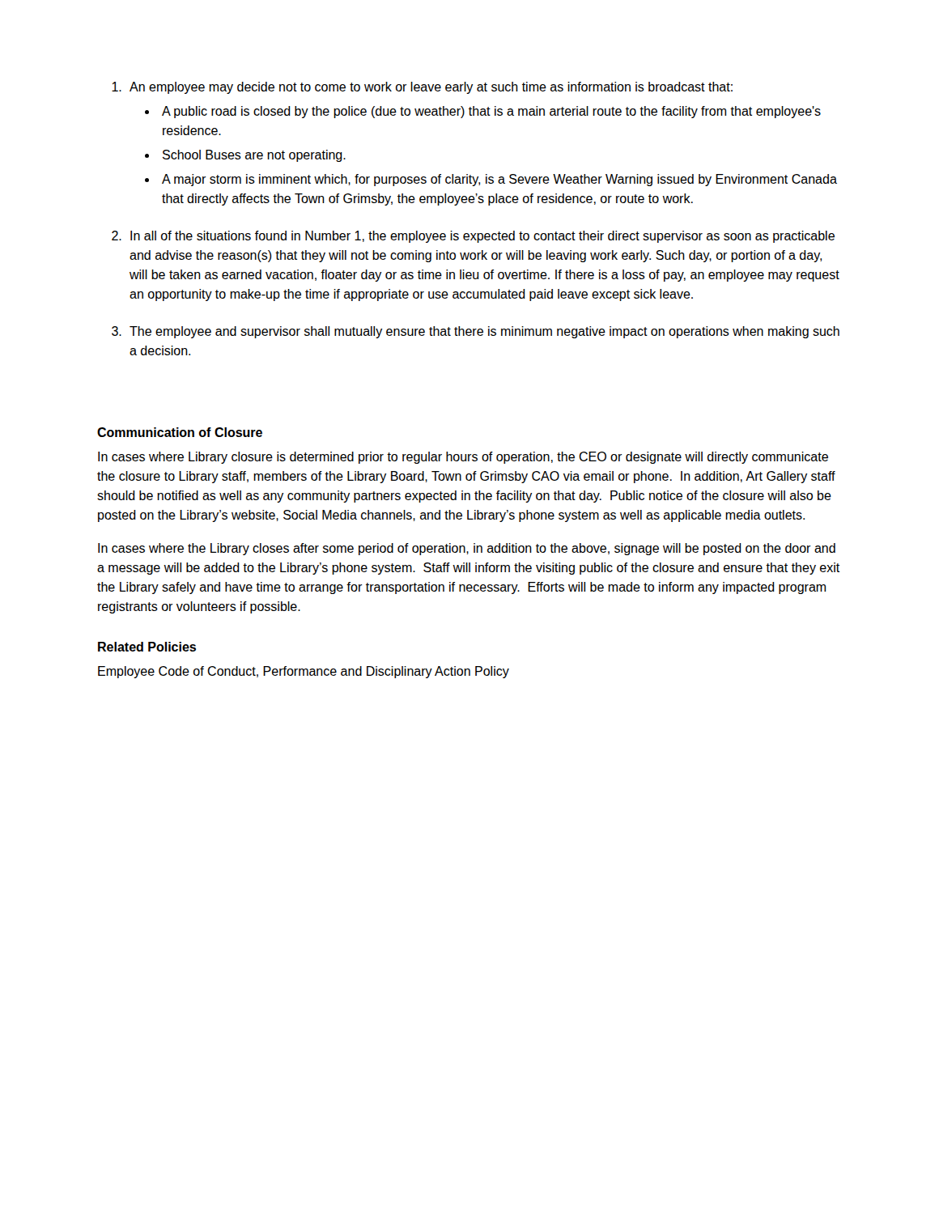An employee may decide not to come to work or leave early at such time as information is broadcast that:
A public road is closed by the police (due to weather) that is a main arterial route to the facility from that employee's residence.
School Buses are not operating.
A major storm is imminent which, for purposes of clarity, is a Severe Weather Warning issued by Environment Canada that directly affects the Town of Grimsby, the employee’s place of residence, or route to work.
In all of the situations found in Number 1, the employee is expected to contact their direct supervisor as soon as practicable and advise the reason(s) that they will not be coming into work or will be leaving work early. Such day, or portion of a day, will be taken as earned vacation, floater day or as time in lieu of overtime. If there is a loss of pay, an employee may request an opportunity to make-up the time if appropriate or use accumulated paid leave except sick leave.
The employee and supervisor shall mutually ensure that there is minimum negative impact on operations when making such a decision.
Communication of Closure
In cases where Library closure is determined prior to regular hours of operation, the CEO or designate will directly communicate the closure to Library staff, members of the Library Board, Town of Grimsby CAO via email or phone. In addition, Art Gallery staff should be notified as well as any community partners expected in the facility on that day. Public notice of the closure will also be posted on the Library’s website, Social Media channels, and the Library’s phone system as well as applicable media outlets.
In cases where the Library closes after some period of operation, in addition to the above, signage will be posted on the door and a message will be added to the Library’s phone system. Staff will inform the visiting public of the closure and ensure that they exit the Library safely and have time to arrange for transportation if necessary. Efforts will be made to inform any impacted program registrants or volunteers if possible.
Related Policies
Employee Code of Conduct, Performance and Disciplinary Action Policy